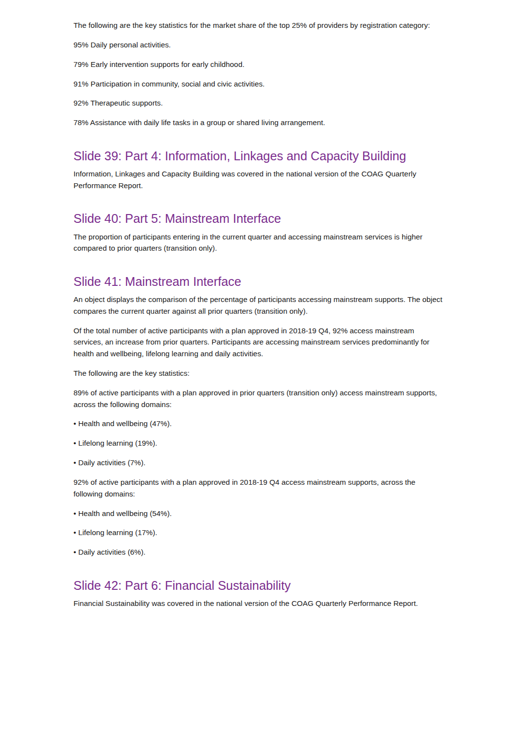The following are the key statistics for the market share of the top 25% of providers by registration category:
95% Daily personal activities.
79% Early intervention supports for early childhood.
91% Participation in community, social and civic activities.
92% Therapeutic supports.
78% Assistance with daily life tasks in a group or shared living arrangement.
Slide 39: Part 4: Information, Linkages and Capacity Building
Information, Linkages and Capacity Building was covered in the national version of the COAG Quarterly Performance Report.
Slide 40: Part 5: Mainstream Interface
The proportion of participants entering in the current quarter and accessing mainstream services is higher compared to prior quarters (transition only).
Slide 41: Mainstream Interface
An object displays the comparison of the percentage of participants accessing mainstream supports. The object compares the current quarter against all prior quarters (transition only).
Of the total number of active participants with a plan approved in 2018-19 Q4, 92% access mainstream services, an increase from prior quarters. Participants are accessing mainstream services predominantly for health and wellbeing, lifelong learning and daily activities.
The following are the key statistics:
89% of active participants with a plan approved in prior quarters (transition only) access mainstream supports, across the following domains:
• Health and wellbeing (47%).
• Lifelong learning (19%).
• Daily activities (7%).
92% of active participants with a plan approved in 2018-19 Q4 access mainstream supports, across the following domains:
• Health and wellbeing (54%).
• Lifelong learning (17%).
• Daily activities (6%).
Slide 42: Part 6: Financial Sustainability
Financial Sustainability was covered in the national version of the COAG Quarterly Performance Report.